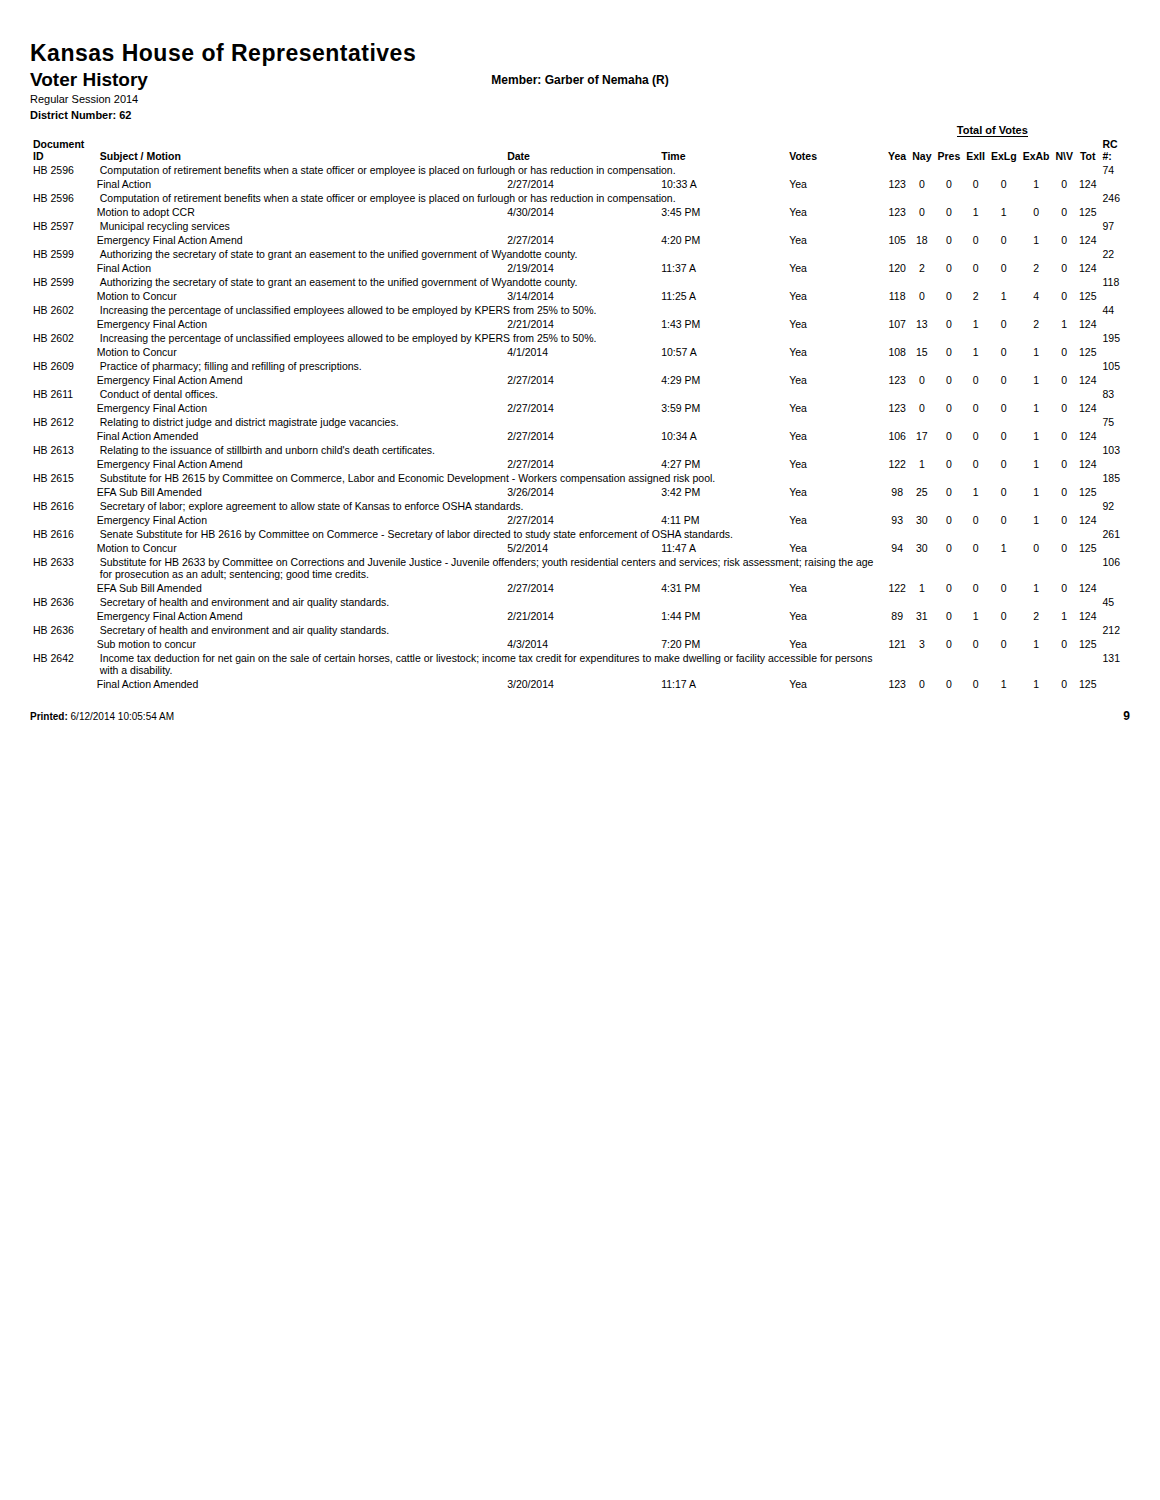Kansas House of Representatives
Voter History
Member: Garber of Nemaha (R)
Regular Session 2014
District Number: 62
| | Total of Votes | |
| --- | --- | --- |
| Document ID | Subject / Motion | Date | Time | Votes | Yea | Nay | Pres | ExII | ExLg | ExAb | N\V | Tot | RC #: |
| HB 2596 | Computation of retirement benefits when a state officer or employee is placed on furlough or has reduction in compensation. | | 74 |
| | Final Action | 2/27/2014 | 10:33 A | Yea | 123 | 0 | 0 | 0 | 0 | 1 | 0 | 124 | |
| HB 2596 | Computation of retirement benefits when a state officer or employee is placed on furlough or has reduction in compensation. | | 246 |
| | Motion to adopt CCR | 4/30/2014 | 3:45 PM | Yea | 123 | 0 | 0 | 1 | 1 | 0 | 0 | 125 | |
| HB 2597 | Municipal recycling services | | 97 |
| | Emergency Final Action Amend | 2/27/2014 | 4:20 PM | Yea | 105 | 18 | 0 | 0 | 0 | 1 | 0 | 124 | |
| HB 2599 | Authorizing the secretary of state to grant an easement to the unified government of Wyandotte county. | | 22 |
| | Final Action | 2/19/2014 | 11:37 A | Yea | 120 | 2 | 0 | 0 | 0 | 2 | 0 | 124 | |
| HB 2599 | Authorizing the secretary of state to grant an easement to the unified government of Wyandotte county. | | 118 |
| | Motion to Concur | 3/14/2014 | 11:25 A | Yea | 118 | 0 | 0 | 2 | 1 | 4 | 0 | 125 | |
| HB 2602 | Increasing the percentage of unclassified employees allowed to be employed by KPERS from 25% to 50%. | | 44 |
| | Emergency Final Action | 2/21/2014 | 1:43 PM | Yea | 107 | 13 | 0 | 1 | 0 | 2 | 1 | 124 | |
| HB 2602 | Increasing the percentage of unclassified employees allowed to be employed by KPERS from 25% to 50%. | | 195 |
| | Motion to Concur | 4/1/2014 | 10:57 A | Yea | 108 | 15 | 0 | 1 | 0 | 1 | 0 | 125 | |
| HB 2609 | Practice of pharmacy; filling and refilling of prescriptions. | | 105 |
| | Emergency Final Action Amend | 2/27/2014 | 4:29 PM | Yea | 123 | 0 | 0 | 0 | 0 | 1 | 0 | 124 | |
| HB 2611 | Conduct of dental offices. | | 83 |
| | Emergency Final Action | 2/27/2014 | 3:59 PM | Yea | 123 | 0 | 0 | 0 | 0 | 1 | 0 | 124 | |
| HB 2612 | Relating to district judge and district magistrate judge vacancies. | | 75 |
| | Final Action Amended | 2/27/2014 | 10:34 A | Yea | 106 | 17 | 0 | 0 | 0 | 1 | 0 | 124 | |
| HB 2613 | Relating to the issuance of stillbirth and unborn child's death certificates. | | 103 |
| | Emergency Final Action Amend | 2/27/2014 | 4:27 PM | Yea | 122 | 1 | 0 | 0 | 0 | 1 | 0 | 124 | |
| HB 2615 | Substitute for HB 2615 by Committee on Commerce, Labor and Economic Development - Workers compensation assigned risk pool. | | 185 |
| | EFA Sub Bill Amended | 3/26/2014 | 3:42 PM | Yea | 98 | 25 | 0 | 1 | 0 | 1 | 0 | 125 | |
| HB 2616 | Secretary of labor; explore agreement to allow state of Kansas to enforce OSHA standards. | | 92 |
| | Emergency Final Action | 2/27/2014 | 4:11 PM | Yea | 93 | 30 | 0 | 0 | 0 | 1 | 0 | 124 | |
| HB 2616 | Senate Substitute for HB 2616 by Committee on Commerce - Secretary of labor directed to study state enforcement of OSHA standards. | | 261 |
| | Motion to Concur | 5/2/2014 | 11:47 A | Yea | 94 | 30 | 0 | 0 | 1 | 0 | 0 | 125 | |
| HB 2633 | Substitute for HB 2633 by Committee on Corrections and Juvenile Justice - Juvenile offenders; youth residential centers and services; risk assessment; raising the age for prosecution as an adult; sentencing; good time credits. | | 106 |
| | EFA Sub Bill Amended | 2/27/2014 | 4:31 PM | Yea | 122 | 1 | 0 | 0 | 0 | 1 | 0 | 124 | |
| HB 2636 | Secretary of health and environment and air quality standards. | | 45 |
| | Emergency Final Action Amend | 2/21/2014 | 1:44 PM | Yea | 89 | 31 | 0 | 1 | 0 | 2 | 1 | 124 | |
| HB 2636 | Secretary of health and environment and air quality standards. | | 212 |
| | Sub motion to concur | 4/3/2014 | 7:20 PM | Yea | 121 | 3 | 0 | 0 | 0 | 1 | 0 | 125 | |
| HB 2642 | Income tax deduction for net gain on the sale of certain horses, cattle or livestock; income tax credit for expenditures to make dwelling or facility accessible for persons with a disability. | | 131 |
| | Final Action Amended | 3/20/2014 | 11:17 A | Yea | 123 | 0 | 0 | 0 | 1 | 1 | 0 | 125 | |
Printed: 6/12/2014 10:05:54 AM
9